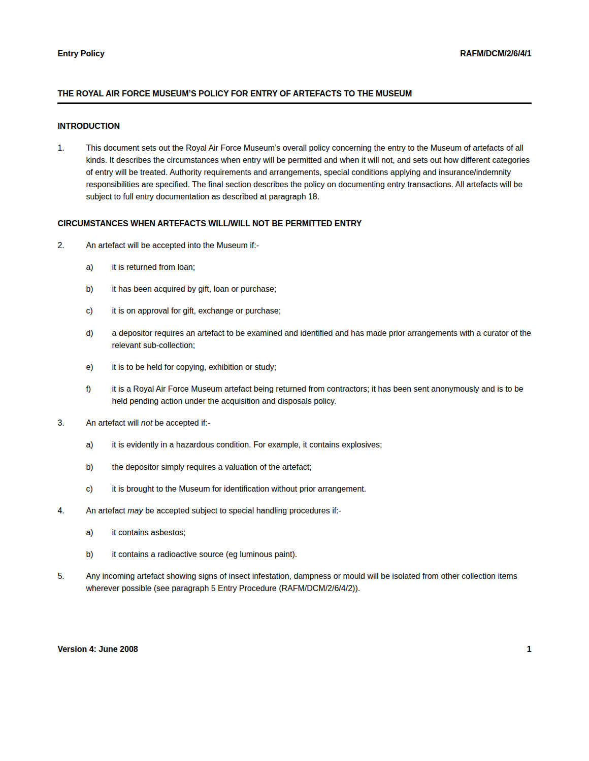Entry Policy RAFM/DCM/2/6/4/1
The Royal Air Force Museum’s Policy for Entry of Artefacts to the Museum
Introduction
1.
This document sets out the Royal Air Force Museum’s overall policy concerning the entry to the Museum of artefacts of all kinds. It describes the circumstances when entry will be permitted and when it will not, and sets out how different categories of entry will be treated. Authority requirements and arrangements, special conditions applying and insurance/indemnity responsibilities are specified. The final section describes the policy on documenting entry transactions. All artefacts will be subject to full entry documentation as described at paragraph 18.
Circumstances When Artefacts Will/Will Not Be Permitted Entry
2.
An artefact will be accepted into the Museum if:-
a) it is returned from loan;
b) it has been acquired by gift, loan or purchase;
c) it is on approval for gift, exchange or purchase;
d) a depositor requires an artefact to be examined and identified and has made prior arrangements with a curator of the relevant sub-collection;
e) it is to be held for copying, exhibition or study;
f) it is a Royal Air Force Museum artefact being returned from contractors; it has been sent anonymously and is to be held pending action under the acquisition and disposals policy.
3.
An artefact will not be accepted if:-
a) it is evidently in a hazardous condition. For example, it contains explosives;
b) the depositor simply requires a valuation of the artefact;
c) it is brought to the Museum for identification without prior arrangement.
4.
An artefact may be accepted subject to special handling procedures if:-
a) it contains asbestos;
b) it contains a radioactive source (eg luminous paint).
5.
Any incoming artefact showing signs of insect infestation, dampness or mould will be isolated from other collection items wherever possible (see paragraph 5 Entry Procedure (RAFM/DCM/2/6/4/2)).
Version 4: June 2008 1